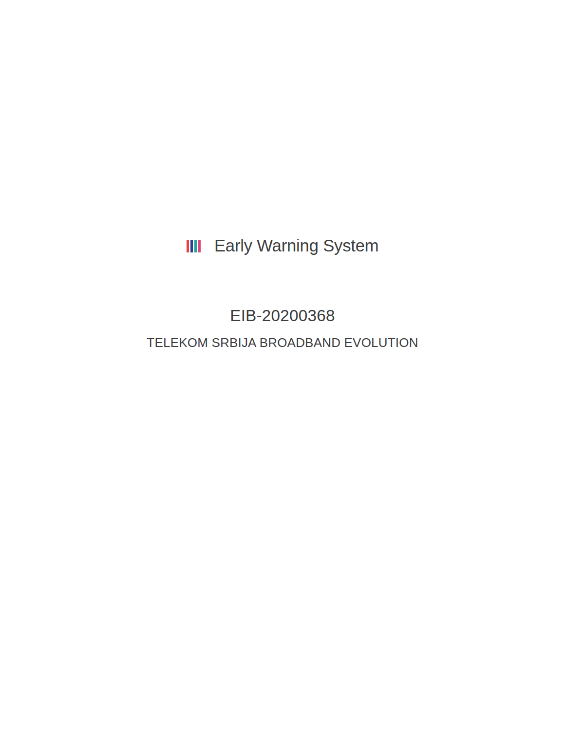Early Warning System
EIB-20200368
TELEKOM SRBIJA BROADBAND EVOLUTION